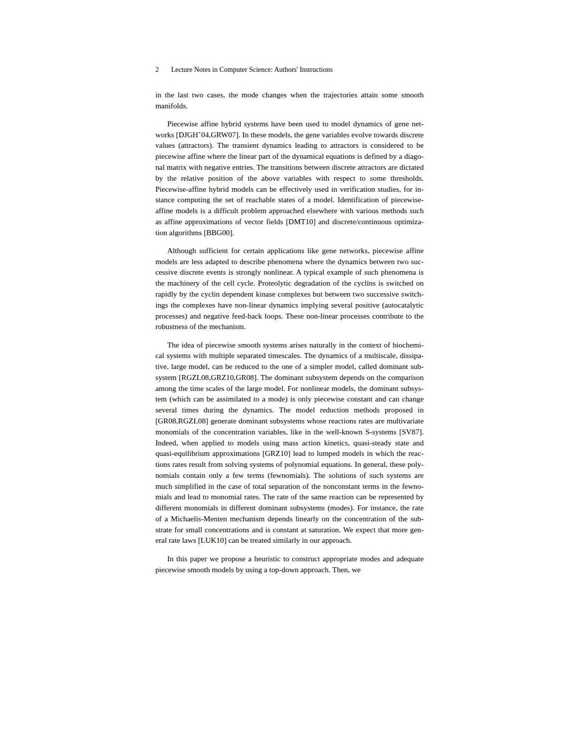2 Lecture Notes in Computer Science: Authors' Instructions
in the last two cases, the mode changes when the trajectories attain some smooth manifolds.
Piecewise affine hybrid systems have been used to model dynamics of gene networks [DJGH+04,GRW07]. In these models, the gene variables evolve towards discrete values (attractors). The transient dynamics leading to attractors is considered to be piecewise affine where the linear part of the dynamical equations is defined by a diagonal matrix with negative entries. The transitions between discrete attractors are dictated by the relative position of the above variables with respect to some thresholds. Piecewise-affine hybrid models can be effectively used in verification studies, for instance computing the set of reachable states of a model. Identification of piecewise-affine models is a difficult problem approached elsewhere with various methods such as affine approximations of vector fields [DMT10] and discrete/continuous optimization algorithms [BBG00].
Although sufficient for certain applications like gene networks, piecewise affine models are less adapted to describe phenomena where the dynamics between two successive discrete events is strongly nonlinear. A typical example of such phenomena is the machinery of the cell cycle. Proteolytic degradation of the cyclins is switched on rapidly by the cyclin dependent kinase complexes but between two successive switchings the complexes have non-linear dynamics implying several positive (autocatalytic processes) and negative feed-back loops. These non-linear processes contribute to the robustness of the mechanism.
The idea of piecewise smooth systems arises naturally in the context of biochemical systems with multiple separated timescales. The dynamics of a multiscale, dissipative, large model, can be reduced to the one of a simpler model, called dominant subsystem [RGZL08,GRZ10,GR08]. The dominant subsystem depends on the comparison among the time scales of the large model. For nonlinear models, the dominant subsystem (which can be assimilated to a mode) is only piecewise constant and can change several times during the dynamics. The model reduction methods proposed in [GR08,RGZL08] generate dominant subsystems whose reactions rates are multivariate monomials of the concentration variables, like in the well-known S-systems [SV87]. Indeed, when applied to models using mass action kinetics, quasi-steady state and quasi-equilibrium approximations [GRZ10] lead to lumped models in which the reactions rates result from solving systems of polynomial equations. In general, these polynomials contain only a few terms (fewnomials). The solutions of such systems are much simplified in the case of total separation of the nonconstant terms in the fewnomials and lead to monomial rates. The rate of the same reaction can be represented by different monomials in different dominant subsystems (modes). For instance, the rate of a Michaelis-Menten mechanism depends linearly on the concentration of the substrate for small concentrations and is constant at saturation. We expect that more general rate laws [LUK10] can be treated similarly in our approach.
In this paper we propose a heuristic to construct appropriate modes and adequate piecewise smooth models by using a top-down approach. Then, we